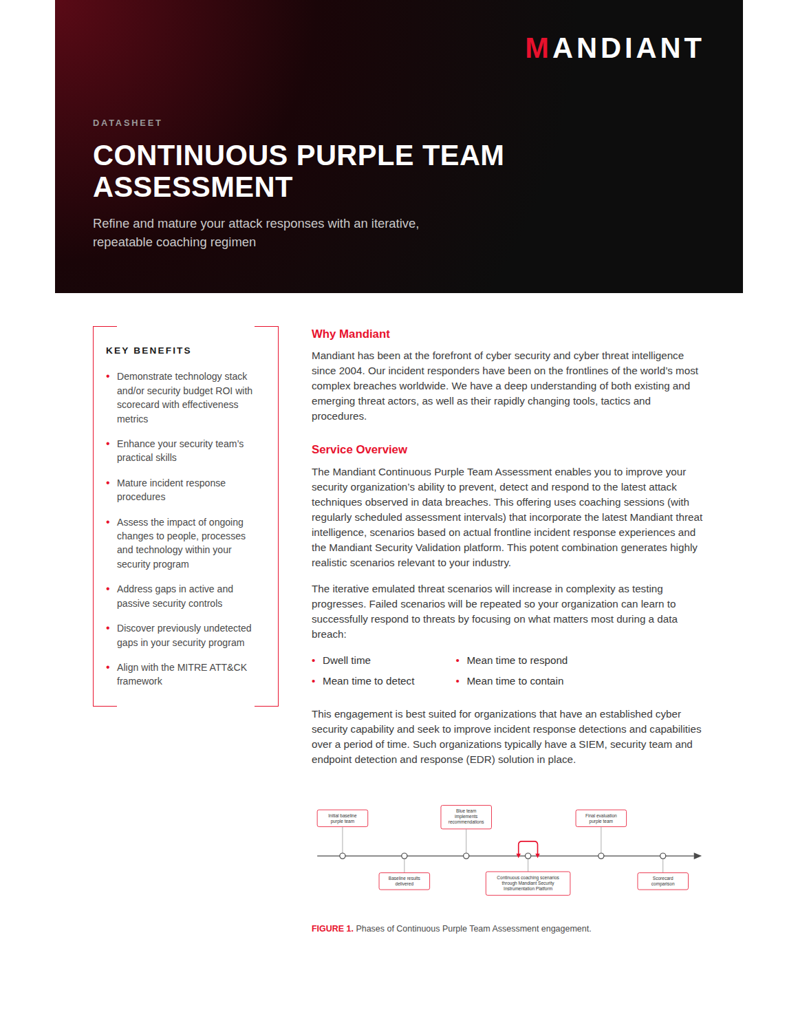MANDIANT
DATASHEET
CONTINUOUS PURPLE TEAM ASSESSMENT
Refine and mature your attack responses with an iterative,
repeatable coaching regimen
KEY BENEFITS
Demonstrate technology stack and/or security budget ROI with scorecard with effectiveness metrics
Enhance your security team’s practical skills
Mature incident response procedures
Assess the impact of ongoing changes to people, processes and technology within your security program
Address gaps in active and passive security controls
Discover previously undetected gaps in your security program
Align with the MITRE ATT&CK framework
Why Mandiant
Mandiant has been at the forefront of cyber security and cyber threat intelligence since 2004. Our incident responders have been on the frontlines of the world’s most complex breaches worldwide. We have a deep understanding of both existing and emerging threat actors, as well as their rapidly changing tools, tactics and procedures.
Service Overview
The Mandiant Continuous Purple Team Assessment enables you to improve your security organization’s ability to prevent, detect and respond to the latest attack techniques observed in data breaches. This offering uses coaching sessions (with regularly scheduled assessment intervals) that incorporate the latest Mandiant threat intelligence, scenarios based on actual frontline incident response experiences and the Mandiant Security Validation platform. This potent combination generates highly realistic scenarios relevant to your industry.
The iterative emulated threat scenarios will increase in complexity as testing progresses. Failed scenarios will be repeated so your organization can learn to successfully respond to threats by focusing on what matters most during a data breach:
Dwell time
Mean time to detect
Mean time to respond
Mean time to contain
This engagement is best suited for organizations that have an established cyber security capability and seek to improve incident response detections and capabilities over a period of time. Such organizations typically have a SIEM, security team and endpoint detection and response (EDR) solution in place.
Initial baseline purple team Blue team implements recommendations Final evaluation purple team Baseline results delivered Continuous coaching scenarios through Mandiant Security Instrumentation Platform Scorecard comparison
FIGURE 1. Phases of Continuous Purple Team Assessment engagement.